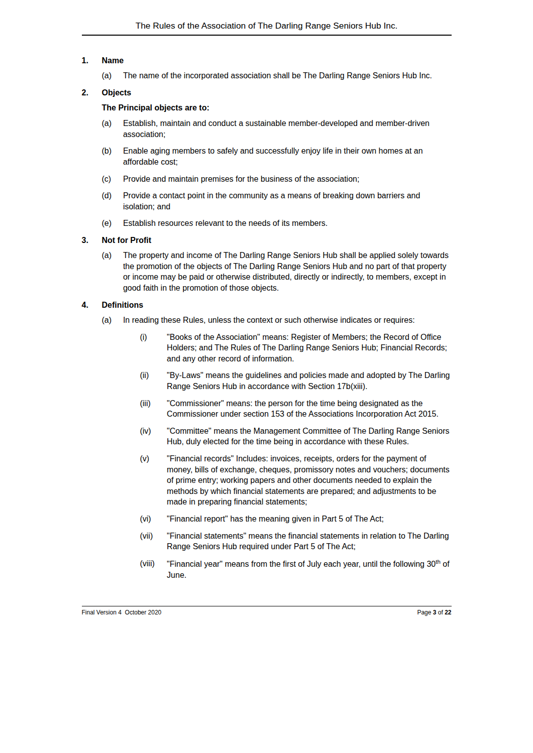The Rules of the Association of The Darling Range Seniors Hub Inc.
1. Name
(a) The name of the incorporated association shall be The Darling Range Seniors Hub Inc.
2. Objects
The Principal objects are to:
(a) Establish, maintain and conduct a sustainable member-developed and member-driven association;
(b) Enable aging members to safely and successfully enjoy life in their own homes at an affordable cost;
(c) Provide and maintain premises for the business of the association;
(d) Provide a contact point in the community as a means of breaking down barriers and isolation; and
(e) Establish resources relevant to the needs of its members.
3. Not for Profit
(a) The property and income of The Darling Range Seniors Hub shall be applied solely towards the promotion of the objects of The Darling Range Seniors Hub and no part of that property or income may be paid or otherwise distributed, directly or indirectly, to members, except in good faith in the promotion of those objects.
4. Definitions
(a) In reading these Rules, unless the context or such otherwise indicates or requires:
(i)"Books of the Association" means: Register of Members; the Record of Office Holders; and The Rules of The Darling Range Seniors Hub; Financial Records; and any other record of information.
(ii)"By-Laws" means the guidelines and policies made and adopted by The Darling Range Seniors Hub in accordance with Section 17b(xiii).
(iii)"Commissioner" means: the person for the time being designated as the Commissioner under section 153 of the Associations Incorporation Act 2015.
(iv)"Committee" means the Management Committee of The Darling Range Seniors Hub, duly elected for the time being in accordance with these Rules.
(v)"Financial records" Includes: invoices, receipts, orders for the payment of money, bills of exchange, cheques, promissory notes and vouchers; documents of prime entry; working papers and other documents needed to explain the methods by which financial statements are prepared; and adjustments to be made in preparing financial statements;
(vi)"Financial report" has the meaning given in Part 5 of The Act;
(vii)"Financial statements" means the financial statements in relation to The Darling Range Seniors Hub required under Part 5 of The Act;
(viii)"Financial year" means from the first of July each year, until the following 30th of June.
Final Version 4 October 2020
Page 3 of 22